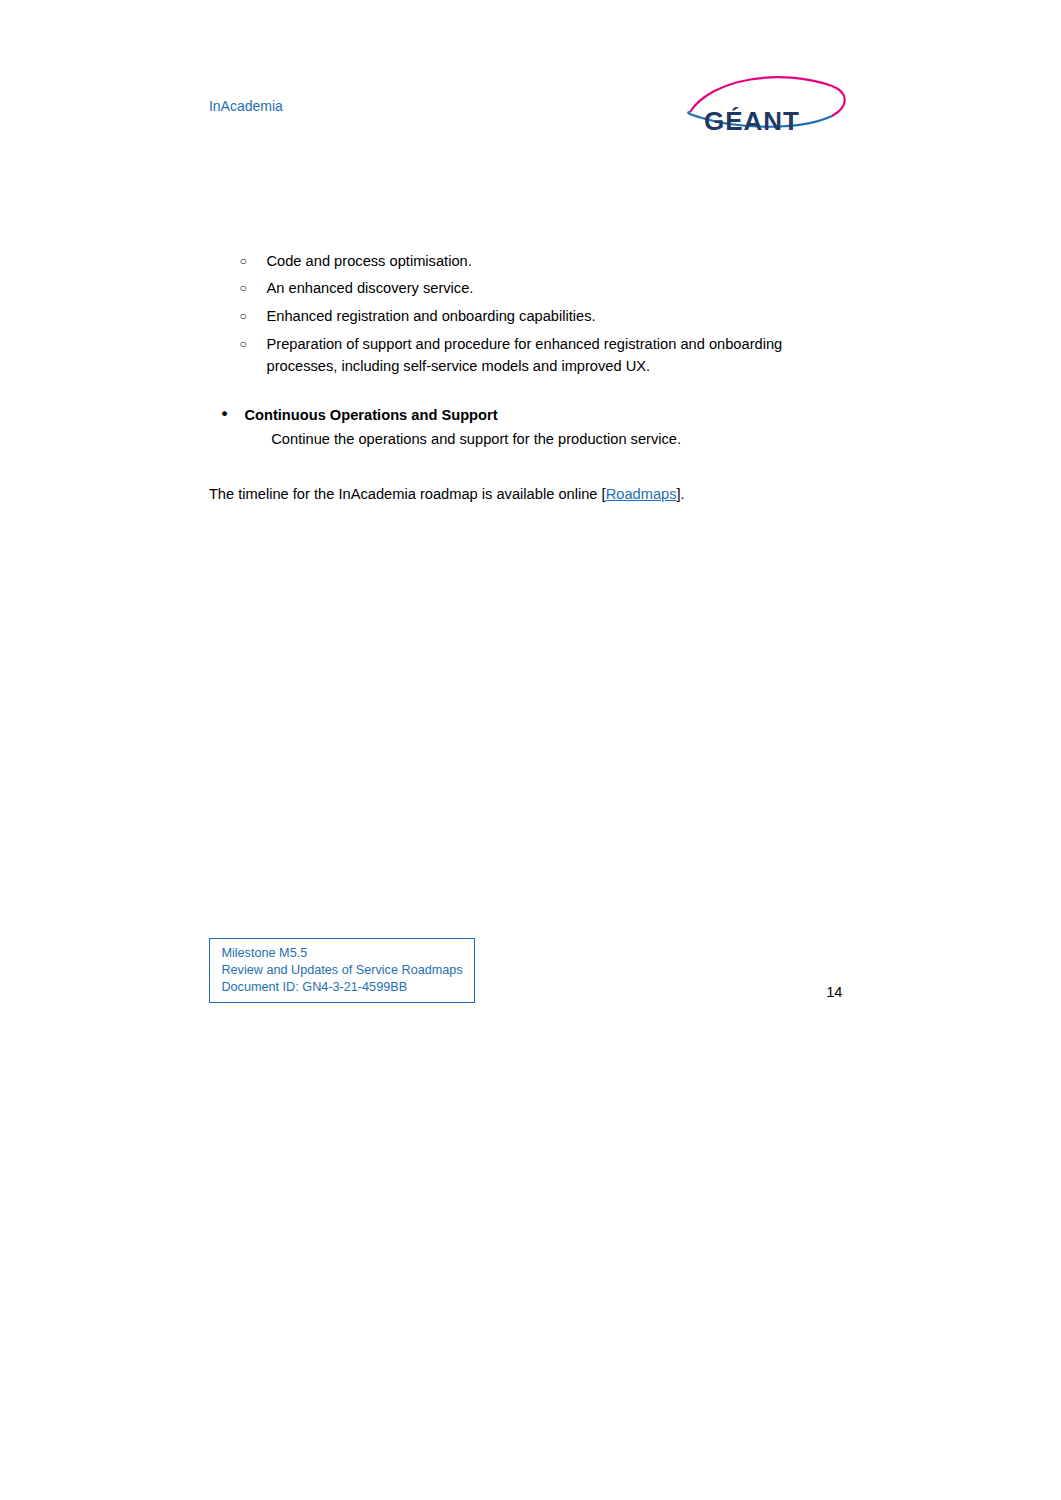InAcademia
GÉANT
Code and process optimisation.
An enhanced discovery service.
Enhanced registration and onboarding capabilities.
Preparation of support and procedure for enhanced registration and onboarding processes, including self-service models and improved UX.
Continuous Operations and Support
Continue the operations and support for the production service.
The timeline for the InAcademia roadmap is available online [Roadmaps].
Milestone M5.5
Review and Updates of Service Roadmaps
Document ID: GN4-3-21-4599BB
14